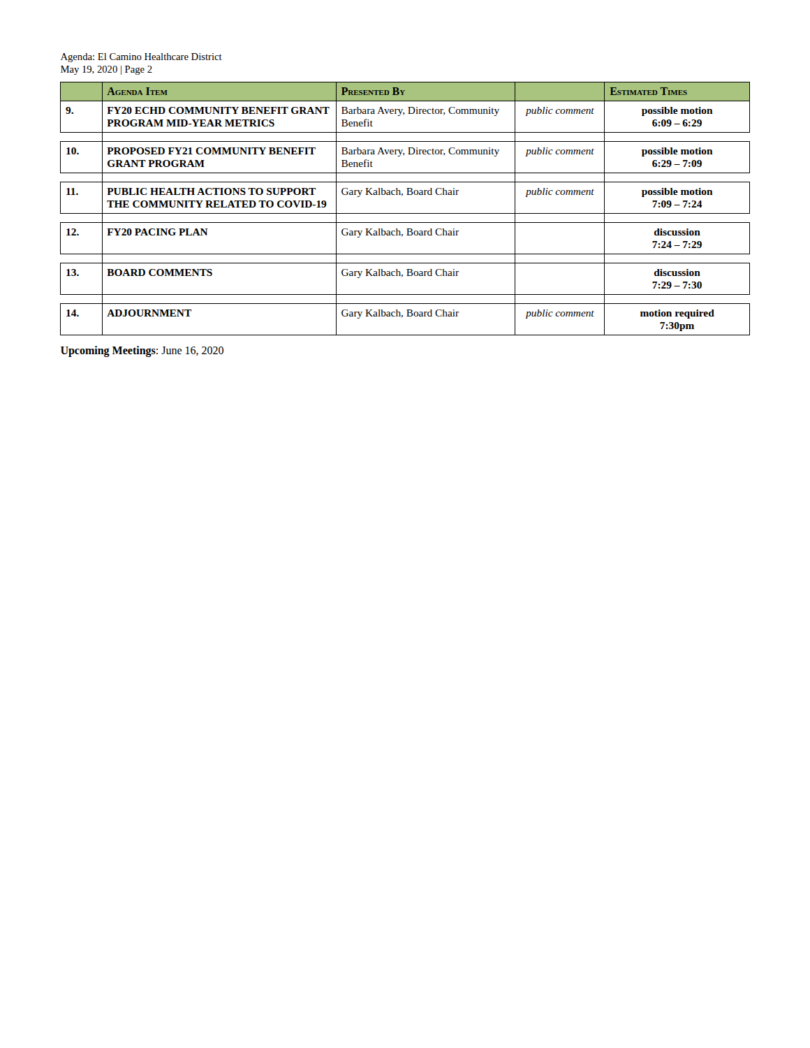Agenda: El Camino Healthcare District
May 19, 2020 | Page 2
| | Agenda Item | Presented By | | Estimated Times |
| --- | --- | --- | --- | --- |
| 9. | FY20 ECHD Community Benefit Grant Program Mid-Year Metrics | Barbara Avery, Director, Community Benefit | public comment | possible motion 6:09 – 6:29 |
| 10. | Proposed FY21 Community Benefit Grant Program | Barbara Avery, Director, Community Benefit | public comment | possible motion 6:29 – 7:09 |
| 11. | Public Health Actions to Support the Community Related to COVID-19 | Gary Kalbach, Board Chair | public comment | possible motion 7:09 – 7:24 |
| 12. | FY20 Pacing Plan | Gary Kalbach, Board Chair | | discussion 7:24 – 7:29 |
| 13. | Board Comments | Gary Kalbach, Board Chair | | discussion 7:29 – 7:30 |
| 14. | Adjournment | Gary Kalbach, Board Chair | public comment | motion required 7:30pm |
Upcoming Meetings: June 16, 2020